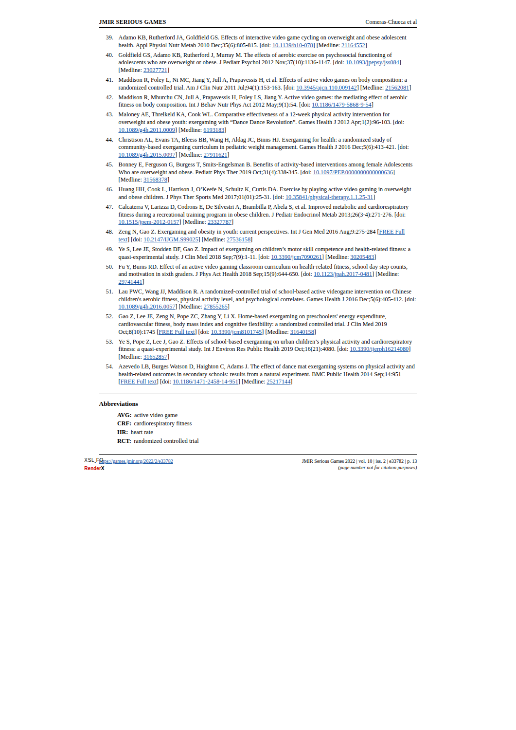JMIR SERIOUS GAMES
Comeras-Chueca et al
39. Adamo KB, Rutherford JA, Goldfield GS. Effects of interactive video game cycling on overweight and obese adolescent health. Appl Physiol Nutr Metab 2010 Dec;35(6):805-815. [doi: 10.1139/h10-078] [Medline: 21164552]
40. Goldfield GS, Adamo KB, Rutherford J, Murray M. The effects of aerobic exercise on psychosocial functioning of adolescents who are overweight or obese. J Pediatr Psychol 2012 Nov;37(10):1136-1147. [doi: 10.1093/jpepsy/jss084] [Medline: 23027721]
41. Maddison R, Foley L, Ni MC, Jiang Y, Jull A, Prapavessis H, et al. Effects of active video games on body composition: a randomized controlled trial. Am J Clin Nutr 2011 Jul;94(1):153-163. [doi: 10.3945/ajcn.110.009142] [Medline: 21562081]
42. Maddison R, Mhurchu CN, Jull A, Prapavessis H, Foley LS, Jiang Y. Active video games: the mediating effect of aerobic fitness on body composition. Int J Behav Nutr Phys Act 2012 May;9(1):54. [doi: 10.1186/1479-5868-9-54]
43. Maloney AE, Threlkeld KA, Cook WL. Comparative effectiveness of a 12-week physical activity intervention for overweight and obese youth: exergaming with “Dance Dance Revolution”. Games Health J 2012 Apr;1(2):96-103. [doi: 10.1089/g4h.2011.0009] [Medline: 6193183]
44. Christison AL, Evans TA, Bleess BB, Wang H, Aldag JC, Binns HJ. Exergaming for health: a randomized study of community-based exergaming curriculum in pediatric weight management. Games Health J 2016 Dec;5(6):413-421. [doi: 10.1089/g4h.2015.0097] [Medline: 27911621]
45. Bonney E, Ferguson G, Burgess T, Smits-Engelsman B. Benefits of activity-based interventions among female Adolescents Who are overweight and obese. Pediatr Phys Ther 2019 Oct;31(4):338-345. [doi: 10.1097/PEP.0000000000000636] [Medline: 31568378]
46. Huang HH, Cook L, Harrison J, O’Keefe N, Schultz K, Curtis DA. Exercise by playing active video gaming in overweight and obese children. J Phys Ther Sports Med 2017;01(01):25-31. [doi: 10.35841/physical-therapy.1.1.25-31]
47. Calcaterra V, Larizza D, Codrons E, De Silvestri A, Brambilla P, Abela S, et al. Improved metabolic and cardiorespiratory fitness during a recreational training program in obese children. J Pediatr Endocrinol Metab 2013;26(3-4):271-276. [doi: 10.1515/jpem-2012-0157] [Medline: 23327787]
48. Zeng N, Gao Z. Exergaming and obesity in youth: current perspectives. Int J Gen Med 2016 Aug;9:275-284 [FREE Full text] [doi: 10.2147/IJGM.S99025] [Medline: 27536158]
49. Ye S, Lee JE, Stodden DF, Gao Z. Impact of exergaming on children’s motor skill competence and health-related fitness: a quasi-experimental study. J Clin Med 2018 Sep;7(9):1-11. [doi: 10.3390/jcm7090261] [Medline: 30205483]
50. Fu Y, Burns RD. Effect of an active video gaming classroom curriculum on health-related fitness, school day step counts, and motivation in sixth graders. J Phys Act Health 2018 Sep;15(9):644-650. [doi: 10.1123/jpah.2017-0481] [Medline: 29741441]
51. Lau PWC, Wang JJ, Maddison R. A randomized-controlled trial of school-based active videogame intervention on Chinese children's aerobic fitness, physical activity level, and psychological correlates. Games Health J 2016 Dec;5(6):405-412. [doi: 10.1089/g4h.2016.0057] [Medline: 27855265]
52. Gao Z, Lee JE, Zeng N, Pope ZC, Zhang Y, Li X. Home-based exergaming on preschoolers' energy expenditure, cardiovascular fitness, body mass index and cognitive flexibility: a randomized controlled trial. J Clin Med 2019 Oct;8(10):1745 [FREE Full text] [doi: 10.3390/jcm8101745] [Medline: 31640158]
53. Ye S, Pope Z, Lee J, Gao Z. Effects of school-based exergaming on urban children’s physical activity and cardiorespiratory fitness: a quasi-experimental study. Int J Environ Res Public Health 2019 Oct;16(21):4080. [doi: 10.3390/ijerph16214080] [Medline: 31652857]
54. Azevedo LB, Burges Watson D, Haighton C, Adams J. The effect of dance mat exergaming systems on physical activity and health-related outcomes in secondary schools: results from a natural experiment. BMC Public Health 2014 Sep;14:951 [FREE Full text] [doi: 10.1186/1471-2458-14-951] [Medline: 25217144]
Abbreviations
AVG:
active video game
CRF:
cardiorespiratory fitness
HR:
heart rate
RCT:
randomized controlled trial
https://games.jmir.org/2022/2/e33782
JMIR Serious Games 2022 | vol. 10 | iss. 2 | e33782 | p. 13
(page number not for citation purposes)
XSL•FO
Render X